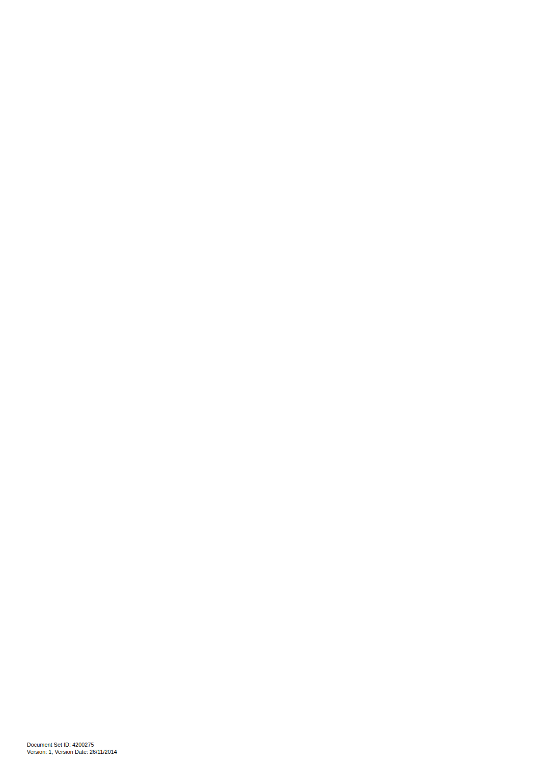Document Set ID: 4200275
Version: 1, Version Date: 26/11/2014